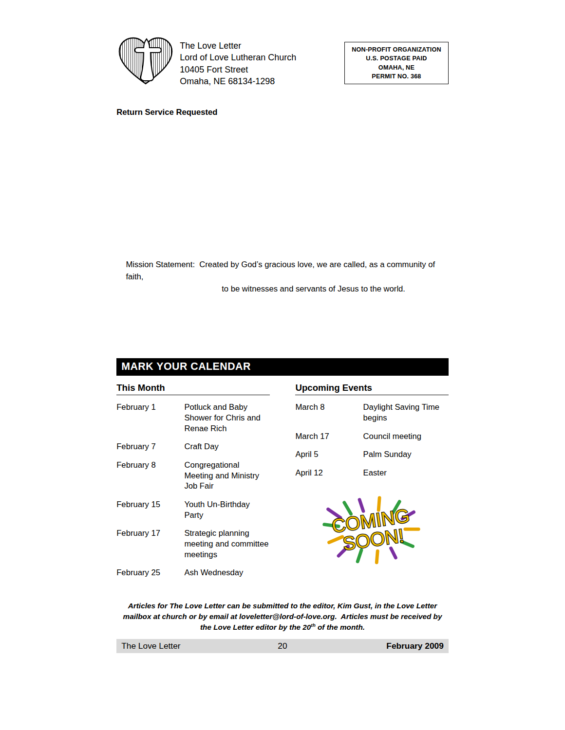The Love Letter
Lord of Love Lutheran Church
10405 Fort Street
Omaha, NE 68134-1298
NON-PROFIT ORGANIZATION
U.S. POSTAGE PAID
OMAHA, NE
PERMIT NO. 368
Return Service Requested
Mission Statement: Created by God’s gracious love, we are called, as a community of faith, to be witnesses and servants of Jesus to the world.
MARK YOUR CALENDAR
This Month
| February 1 | Potluck and Baby Shower for Chris and Renae Rich |
| February 7 | Craft Day |
| February 8 | Congregational Meeting and Ministry Job Fair |
| February 15 | Youth Un-Birthday Party |
| February 17 | Strategic planning meeting and committee meetings |
| February 25 | Ash Wednesday |
Upcoming Events
| March 8 | Daylight Saving Time begins |
| March 17 | Council meeting |
| April 5 | Palm Sunday |
| April 12 | Easter |
COMING SOON!
Articles for The Love Letter can be submitted to the editor, Kim Gust, in the Love Letter mailbox at church or by email at loveletter@lord-of-love.org. Articles must be received by the Love Letter editor by the 20th of the month.
The Love Letter
20
February 2009